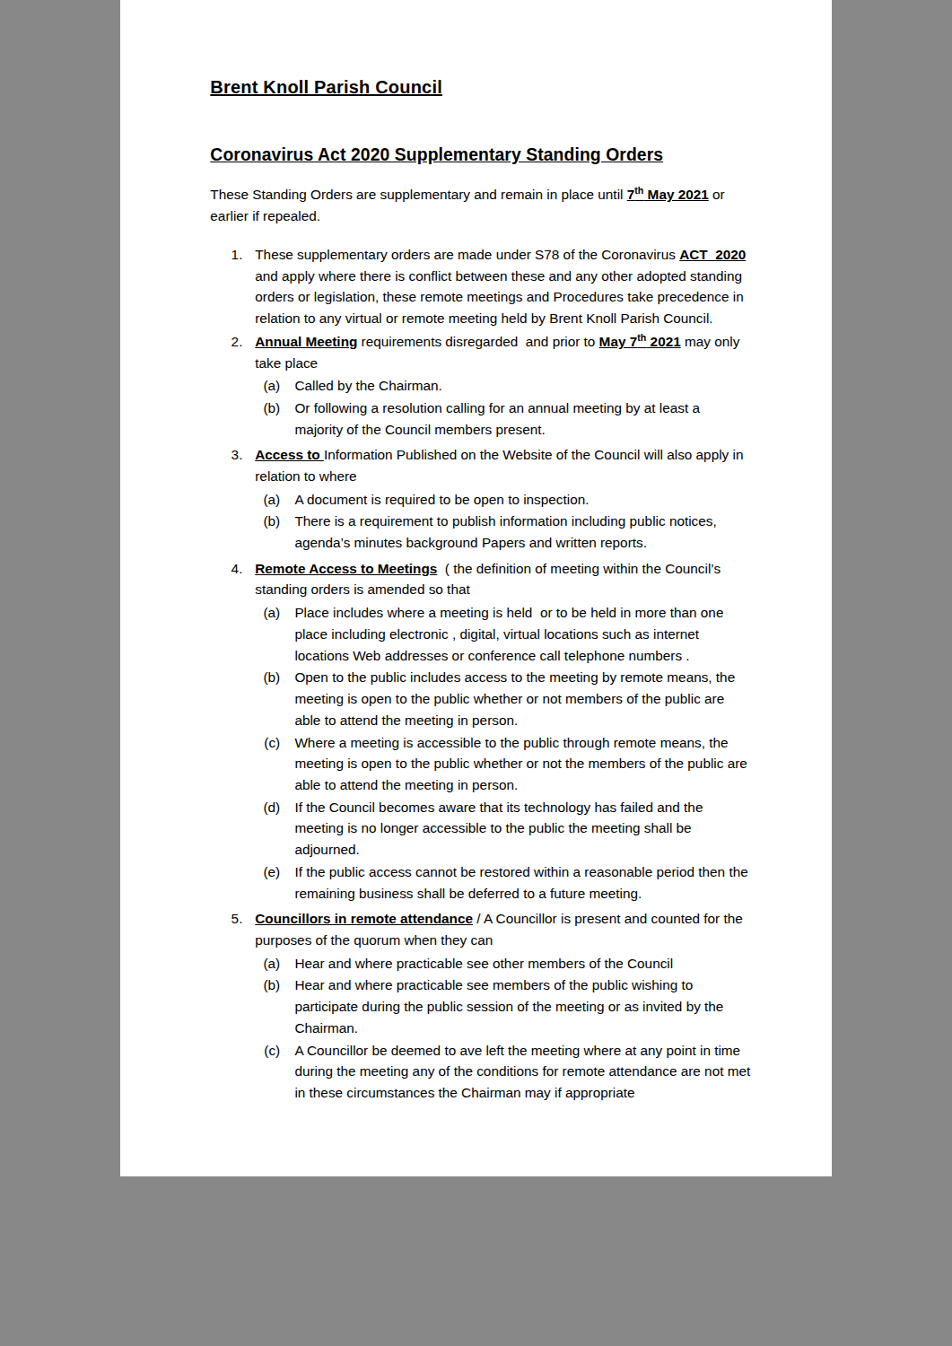Brent Knoll Parish Council
Coronavirus Act 2020 Supplementary Standing Orders
These Standing Orders are supplementary and remain in place until 7th May 2021 or earlier if repealed.
These supplementary orders are made under S78 of the Coronavirus ACT 2020 and apply where there is conflict between these and any other adopted standing orders or legislation, these remote meetings and Procedures take precedence in relation to any virtual or remote meeting held by Brent Knoll Parish Council.
Annual Meeting requirements disregarded and prior to May 7th 2021 may only take place
Called by the Chairman.
Or following a resolution calling for an annual meeting by at least a majority of the Council members present.
Access to Information Published on the Website of the Council will also apply in relation to where
A document is required to be open to inspection.
There is a requirement to publish information including public notices, agenda’s minutes background Papers and written reports.
Remote Access to Meetings ( the definition of meeting within the Council’s standing orders is amended so that
Place includes where a meeting is held or to be held in more than one place including electronic , digital, virtual locations such as internet locations Web addresses or conference call telephone numbers .
Open to the public includes access to the meeting by remote means, the meeting is open to the public whether or not members of the public are able to attend the meeting in person.
Where a meeting is accessible to the public through remote means, the meeting is open to the public whether or not the members of the public are able to attend the meeting in person.
If the Council becomes aware that its technology has failed and the meeting is no longer accessible to the public the meeting shall be adjourned.
If the public access cannot be restored within a reasonable period then the remaining business shall be deferred to a future meeting.
Councillors in remote attendance / A Councillor is present and counted for the purposes of the quorum when they can
Hear and where practicable see other members of the Council
Hear and where practicable see members of the public wishing to participate during the public session of the meeting or as invited by the Chairman.
A Councillor be deemed to ave left the meeting where at any point in time during the meeting any of the conditions for remote attendance are not met in these circumstances the Chairman may if appropriate